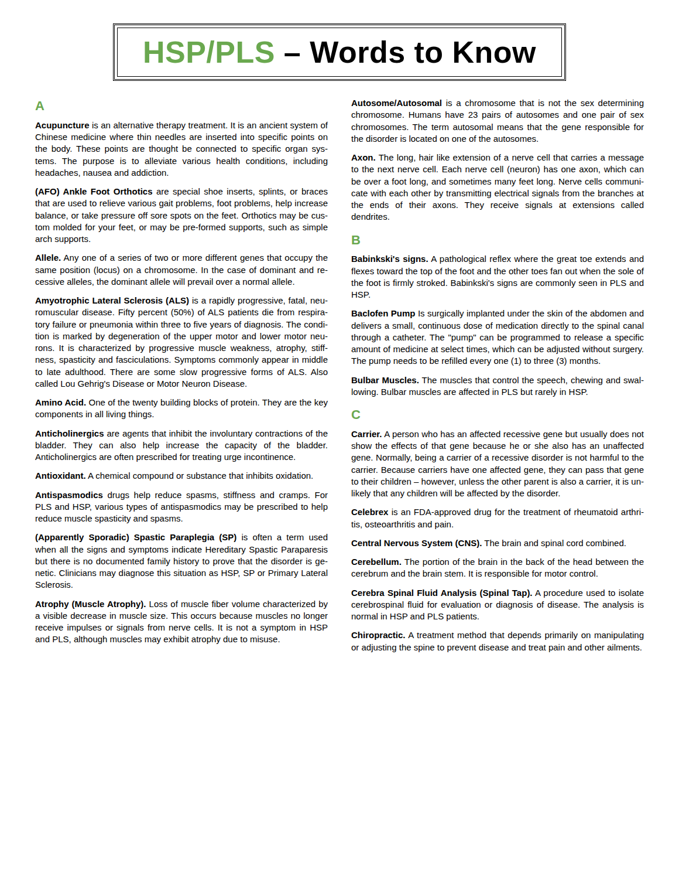HSP/PLS – Words to Know
A
Acupuncture is an alternative therapy treatment. It is an ancient system of Chinese medicine where thin needles are inserted into specific points on the body. These points are thought be connected to specific organ systems. The purpose is to alleviate various health conditions, including headaches, nausea and addiction.
(AFO) Ankle Foot Orthotics are special shoe inserts, splints, or braces that are used to relieve various gait problems, foot problems, help increase balance, or take pressure off sore spots on the feet. Orthotics may be custom molded for your feet, or may be pre-formed supports, such as simple arch supports.
Allele. Any one of a series of two or more different genes that occupy the same position (locus) on a chromosome. In the case of dominant and recessive alleles, the dominant allele will prevail over a normal allele.
Amyotrophic Lateral Sclerosis (ALS) is a rapidly progressive, fatal, neuromuscular disease. Fifty percent (50%) of ALS patients die from respiratory failure or pneumonia within three to five years of diagnosis. The condition is marked by degeneration of the upper motor and lower motor neurons. It is characterized by progressive muscle weakness, atrophy, stiffness, spasticity and fasciculations. Symptoms commonly appear in middle to late adulthood. There are some slow progressive forms of ALS. Also called Lou Gehrig's Disease or Motor Neuron Disease.
Amino Acid. One of the twenty building blocks of protein. They are the key components in all living things.
Anticholinergics are agents that inhibit the involuntary contractions of the bladder. They can also help increase the capacity of the bladder. Anticholinergics are often prescribed for treating urge incontinence.
Antioxidant. A chemical compound or substance that inhibits oxidation.
Antispasmodics drugs help reduce spasms, stiffness and cramps. For PLS and HSP, various types of antispasmodics may be prescribed to help reduce muscle spasticity and spasms.
(Apparently Sporadic) Spastic Paraplegia (SP) is often a term used when all the signs and symptoms indicate Hereditary Spastic Paraparesis but there is no documented family history to prove that the disorder is genetic. Clinicians may diagnose this situation as HSP, SP or Primary Lateral Sclerosis.
Atrophy (Muscle Atrophy). Loss of muscle fiber volume characterized by a visible decrease in muscle size. This occurs because muscles no longer receive impulses or signals from nerve cells. It is not a symptom in HSP and PLS, although muscles may exhibit atrophy due to misuse.
Autosome/Autosomal is a chromosome that is not the sex determining chromosome. Humans have 23 pairs of autosomes and one pair of sex chromosomes. The term autosomal means that the gene responsible for the disorder is located on one of the autosomes.
Axon. The long, hair like extension of a nerve cell that carries a message to the next nerve cell. Each nerve cell (neuron) has one axon, which can be over a foot long, and sometimes many feet long. Nerve cells communicate with each other by transmitting electrical signals from the branches at the ends of their axons. They receive signals at extensions called dendrites.
B
Babinkski's signs. A pathological reflex where the great toe extends and flexes toward the top of the foot and the other toes fan out when the sole of the foot is firmly stroked. Babinkski's signs are commonly seen in PLS and HSP.
Baclofen Pump Is surgically implanted under the skin of the abdomen and delivers a small, continuous dose of medication directly to the spinal canal through a catheter. The "pump" can be programmed to release a specific amount of medicine at select times, which can be adjusted without surgery. The pump needs to be refilled every one (1) to three (3) months.
Bulbar Muscles. The muscles that control the speech, chewing and swallowing. Bulbar muscles are affected in PLS but rarely in HSP.
C
Carrier. A person who has an affected recessive gene but usually does not show the effects of that gene because he or she also has an unaffected gene. Normally, being a carrier of a recessive disorder is not harmful to the carrier. Because carriers have one affected gene, they can pass that gene to their children – however, unless the other parent is also a carrier, it is unlikely that any children will be affected by the disorder.
Celebrex is an FDA-approved drug for the treatment of rheumatoid arthritis, osteoarthritis and pain.
Central Nervous System (CNS). The brain and spinal cord combined.
Cerebellum. The portion of the brain in the back of the head between the cerebrum and the brain stem. It is responsible for motor control.
Cerebra Spinal Fluid Analysis (Spinal Tap). A procedure used to isolate cerebrospinal fluid for evaluation or diagnosis of disease. The analysis is normal in HSP and PLS patients.
Chiropractic. A treatment method that depends primarily on manipulating or adjusting the spine to prevent disease and treat pain and other ailments.